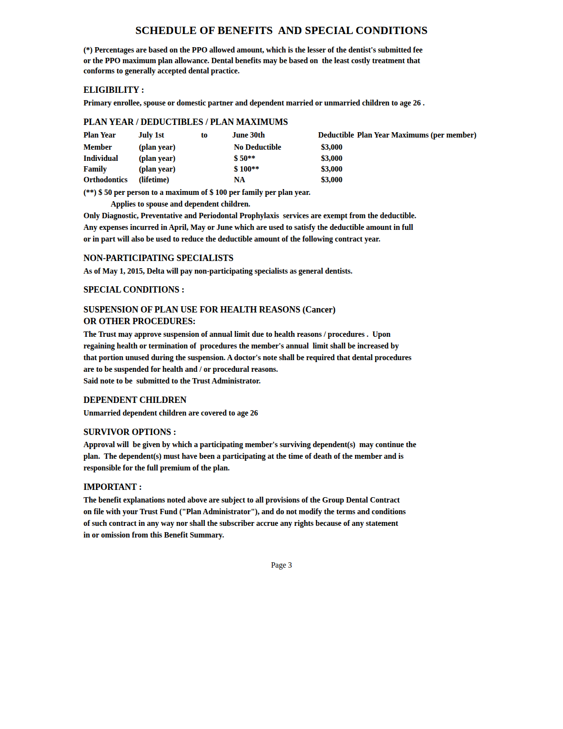SCHEDULE OF BENEFITS AND SPECIAL CONDITIONS
(*) Percentages are based on the PPO allowed amount, which is the lesser of the dentist's submitted fee
or the PPO maximum plan allowance. Dental benefits may be based on the least costly treatment that
conforms to generally accepted dental practice.
ELIGIBILITY :
Primary enrollee, spouse or domestic partner and dependent married or unmarried children to age 26 .
PLAN YEAR / DEDUCTIBLES / PLAN MAXIMUMS
| Plan Year | July 1st | to | June 30th | Deductible | Plan Year Maximums (per member) |
| Member | (plan year) | | No Deductible | $3,000 |
| Individual | (plan year) | | $ 50** | $3,000 |
| Family | (plan year) | | $ 100** | $3,000 |
| Orthodontics | (lifetime) | | NA | $3,000 |
(**) $ 50 per person to a maximum of $ 100 per family per plan year.
Applies to spouse and dependent children.
Only Diagnostic, Preventative and Periodontal Prophylaxis services are exempt from the deductible.
Any expenses incurred in April, May or June which are used to satisfy the deductible amount in full
or in part will also be used to reduce the deductible amount of the following contract year.
NON-PARTICIPATING SPECIALISTS
As of May 1, 2015, Delta will pay non-participating specialists as general dentists.
SPECIAL CONDITIONS :
SUSPENSION OF PLAN USE FOR HEALTH REASONS (Cancer)
OR OTHER PROCEDURES:
The Trust may approve suspension of annual limit due to health reasons / procedures . Upon
regaining health or termination of procedures the member's annual limit shall be increased by
that portion unused during the suspension. A doctor's note shall be required that dental procedures
are to be suspended for health and / or procedural reasons.
Said note to be submitted to the Trust Administrator.
DEPENDENT CHILDREN
Unmarried dependent children are covered to age 26
SURVIVOR OPTIONS :
Approval will be given by which a participating member's surviving dependent(s) may continue the
plan. The dependent(s) must have been a participating at the time of death of the member and is
responsible for the full premium of the plan.
IMPORTANT :
The benefit explanations noted above are subject to all provisions of the Group Dental Contract
on file with your Trust Fund ("Plan Administrator"), and do not modify the terms and conditions
of such contract in any way nor shall the subscriber accrue any rights because of any statement
in or omission from this Benefit Summary.
Page 3